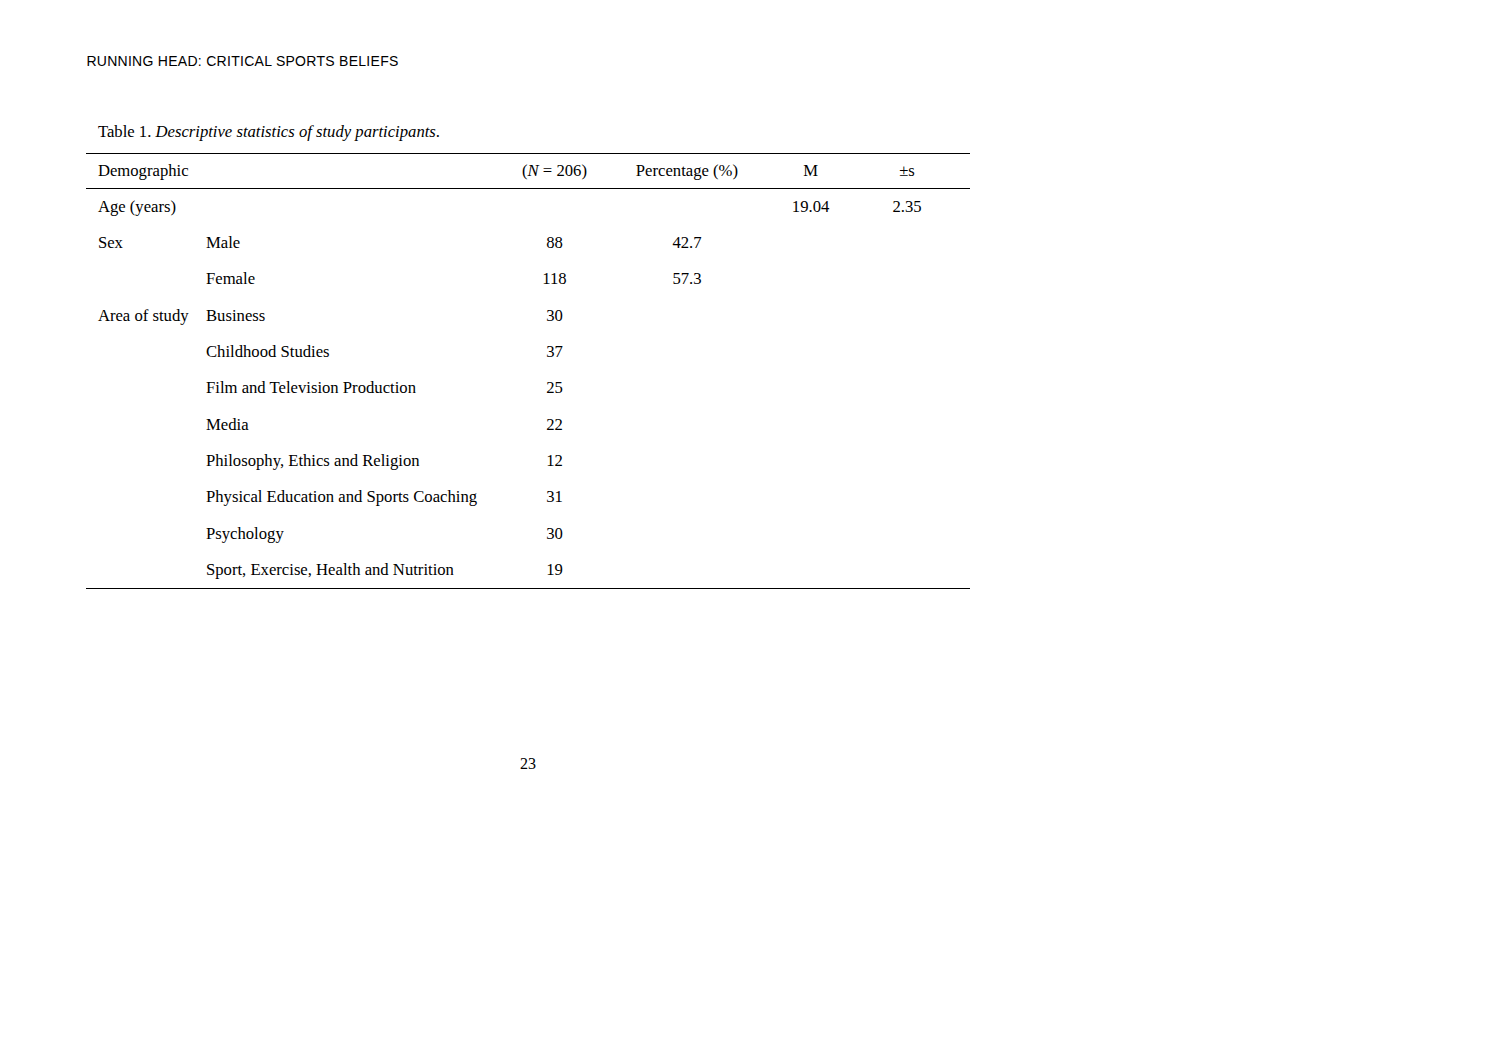RUNNING HEAD: CRITICAL SPORTS BELIEFS
Table 1. Descriptive statistics of study participants.
| Demographic | | ( N = 206) | Percentage (%) | M | ±s |
| --- | --- | --- | --- | --- | --- |
| Age (years) | | | | 19.04 | 2.35 |
| Sex | Male | 88 | 42.7 | | |
| | Female | 118 | 57.3 | | |
| Area of study | Business | 30 | | | |
| | Childhood Studies | 37 | | | |
| | Film and Television Production | 25 | | | |
| | Media | 22 | | | |
| | Philosophy, Ethics and Religion | 12 | | | |
| | Physical Education and Sports Coaching | 31 | | | |
| | Psychology | 30 | | | |
| | Sport, Exercise, Health and Nutrition | 19 | | | |
23